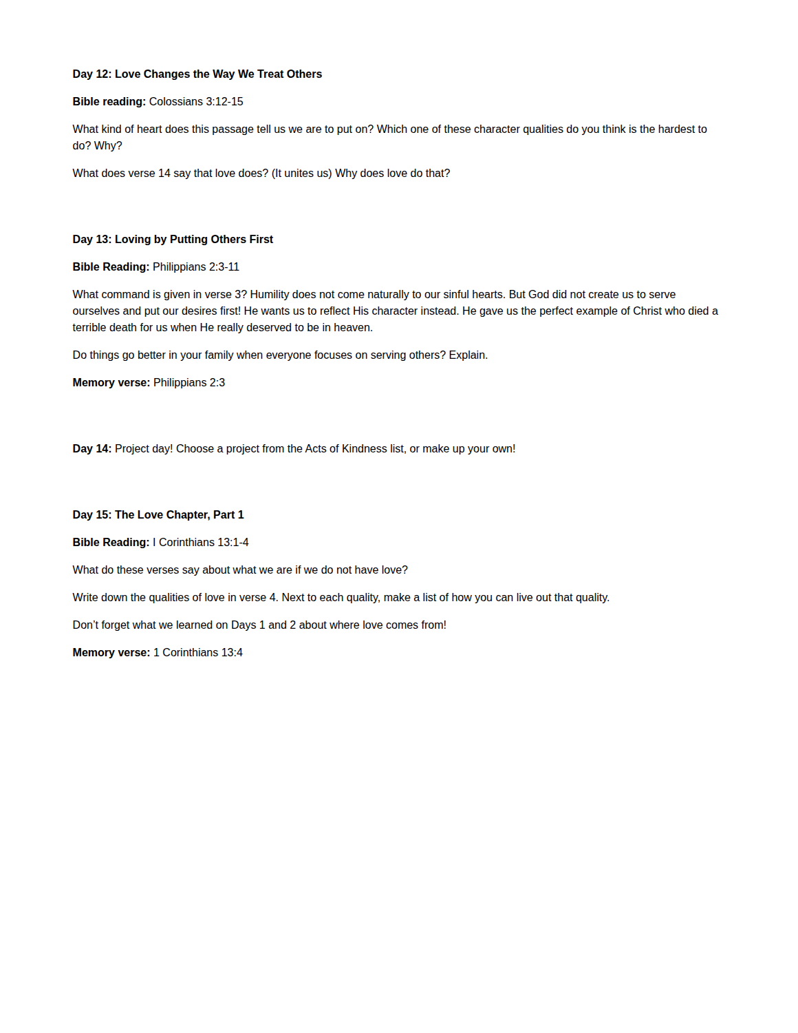Day 12: Love Changes the Way We Treat Others
Bible reading: Colossians 3:12-15
What kind of heart does this passage tell us we are to put on? Which one of these character qualities do you think is the hardest to do? Why?
What does verse 14 say that love does? (It unites us) Why does love do that?
Day 13: Loving by Putting Others First
Bible Reading: Philippians 2:3-11
What command is given in verse 3? Humility does not come naturally to our sinful hearts. But God did not create us to serve ourselves and put our desires first! He wants us to reflect His character instead. He gave us the perfect example of Christ who died a terrible death for us when He really deserved to be in heaven.
Do things go better in your family when everyone focuses on serving others? Explain.
Memory verse: Philippians 2:3
Day 14: Project day! Choose a project from the Acts of Kindness list, or make up your own!
Day 15: The Love Chapter, Part 1
Bible Reading: I Corinthians 13:1-4
What do these verses say about what we are if we do not have love?
Write down the qualities of love in verse 4. Next to each quality, make a list of how you can live out that quality.
Don’t forget what we learned on Days 1 and 2 about where love comes from!
Memory verse: 1 Corinthians 13:4